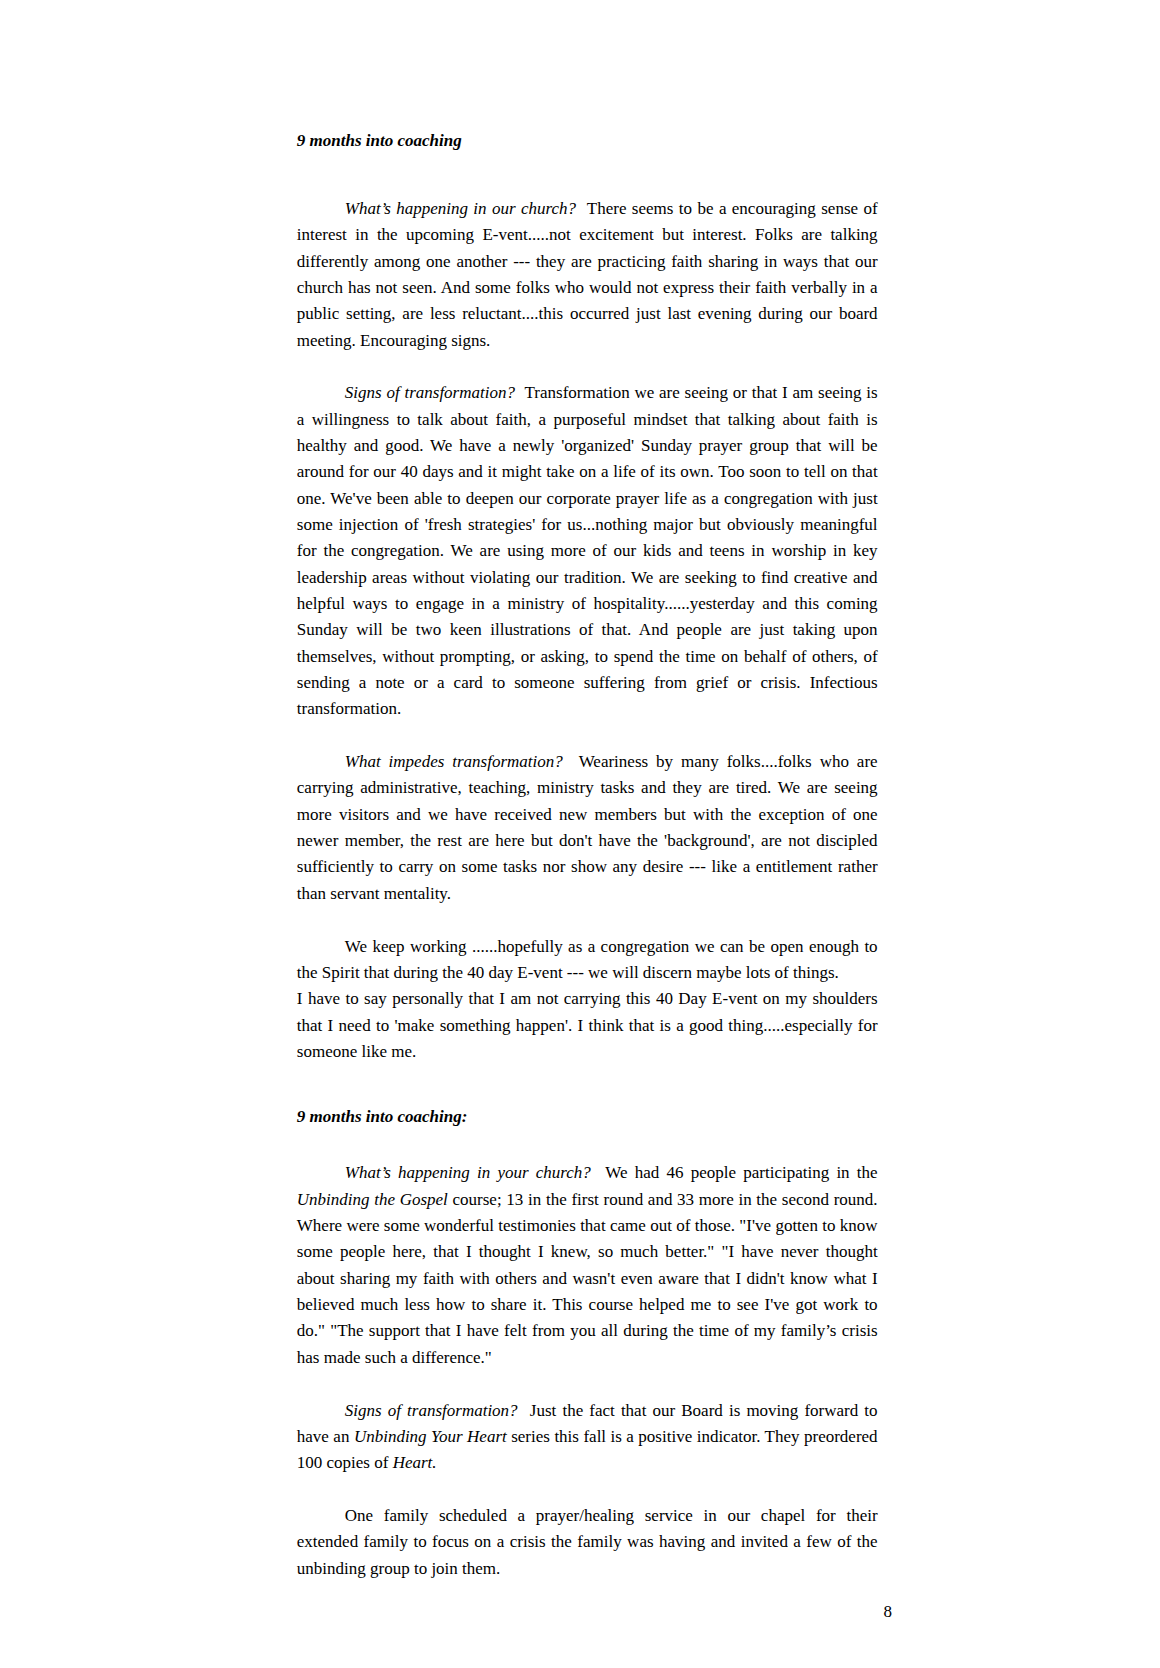9 months into coaching
What’s happening in our church? There seems to be a encouraging sense of interest in the upcoming E-vent.....not excitement but interest. Folks are talking differently among one another --- they are practicing faith sharing in ways that our church has not seen. And some folks who would not express their faith verbally in a public setting, are less reluctant....this occurred just last evening during our board meeting. Encouraging signs.
Signs of transformation? Transformation we are seeing or that I am seeing is a willingness to talk about faith, a purposeful mindset that talking about faith is healthy and good. We have a newly 'organized' Sunday prayer group that will be around for our 40 days and it might take on a life of its own. Too soon to tell on that one. We've been able to deepen our corporate prayer life as a congregation with just some injection of 'fresh strategies' for us...nothing major but obviously meaningful for the congregation. We are using more of our kids and teens in worship in key leadership areas without violating our tradition. We are seeking to find creative and helpful ways to engage in a ministry of hospitality......yesterday and this coming Sunday will be two keen illustrations of that. And people are just taking upon themselves, without prompting, or asking, to spend the time on behalf of others, of sending a note or a card to someone suffering from grief or crisis. Infectious transformation.
What impedes transformation? Weariness by many folks....folks who are carrying administrative, teaching, ministry tasks and they are tired. We are seeing more visitors and we have received new members but with the exception of one newer member, the rest are here but don't have the 'background', are not discipled sufficiently to carry on some tasks nor show any desire --- like a entitlement rather than servant mentality.
We keep working ......hopefully as a congregation we can be open enough to the Spirit that during the 40 day E-vent --- we will discern maybe lots of things.
I have to say personally that I am not carrying this 40 Day E-vent on my shoulders that I need to 'make something happen'. I think that is a good thing.....especially for someone like me.
9 months into coaching:
What’s happening in your church? We had 46 people participating in the Unbinding the Gospel course; 13 in the first round and 33 more in the second round. Where were some wonderful testimonies that came out of those. "I've gotten to know some people here, that I thought I knew, so much better." "I have never thought about sharing my faith with others and wasn't even aware that I didn't know what I believed much less how to share it. This course helped me to see I've got work to do." "The support that I have felt from you all during the time of my family’s crisis has made such a difference."
Signs of transformation? Just the fact that our Board is moving forward to have an Unbinding Your Heart series this fall is a positive indicator. They preordered 100 copies of Heart.
One family scheduled a prayer/healing service in our chapel for their extended family to focus on a crisis the family was having and invited a few of the unbinding group to join them.
8